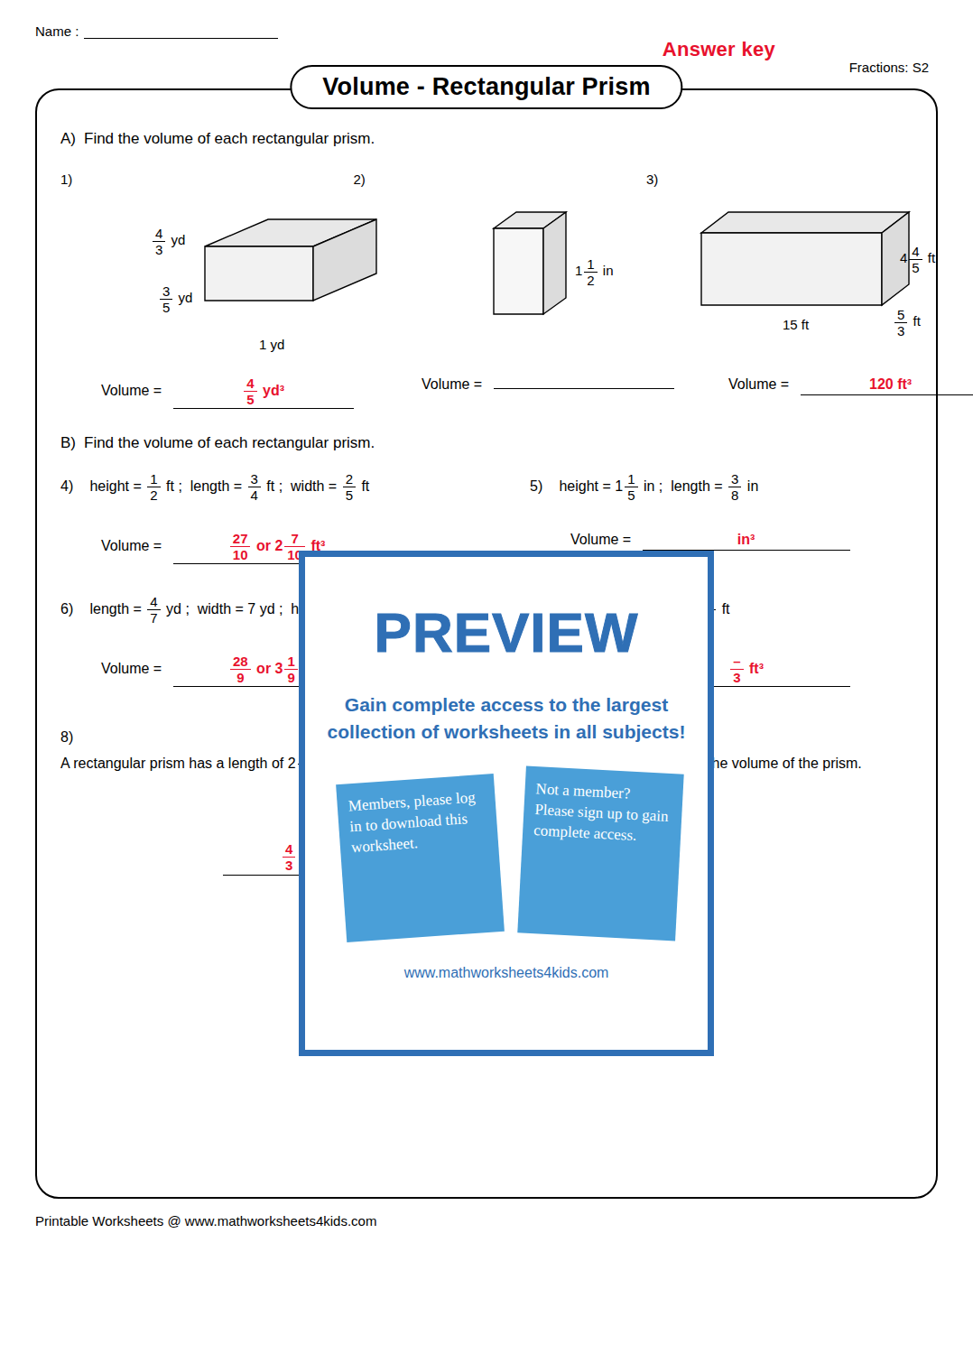Name :
Answer key
Volume - Rectangular Prism
Fractions: S2
A) Find the volume of each rectangular prism.
1)
2)
3)
43 yd
35 yd
1 yd
112 in
445 ft
53 ft
15 ft
Volume = 45 yd³
Volume =
Volume = 120 ft³
B) Find the volume of each rectangular prism.
4) height = 12 ft ; length = 34 ft ; width = 25 ft
5) height = 115 in ; length = 38 in
Volume = 2710 or 2710 ft³
Volume = in³
6) length = 47 yd ; width = 7 yd ; height = 59 yd
7) length = 3 ft ; width = 89 ft
Volume = 289 or 319 yd³
Volume = –3 ft³
8) A rectangular prism has a length of 223 yards, a width of 14 yard, and a height of 2 yards. Determine the volume of the prism.
43 or 113 cubic yards
PREVIEW
Gain complete access to the largest collection of worksheets in all subjects!
Members, please log in to download this worksheet.
Not a member? Please sign up to gain complete access.
www.mathworksheets4kids.com
Printable Worksheets @ www.mathworksheets4kids.com